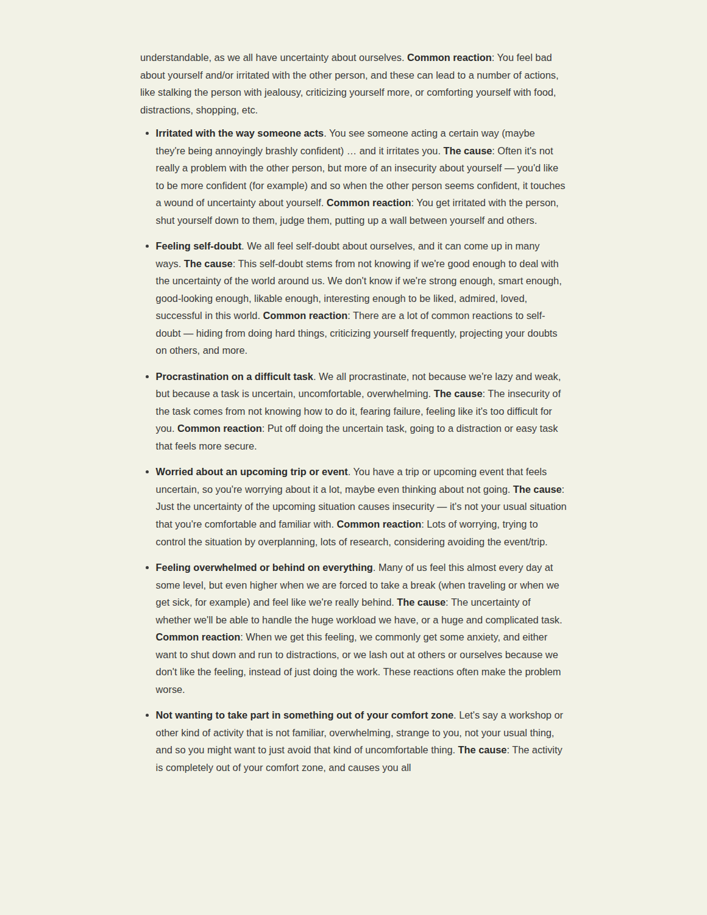understandable, as we all have uncertainty about ourselves. Common reaction: You feel bad about yourself and/or irritated with the other person, and these can lead to a number of actions, like stalking the person with jealousy, criticizing yourself more, or comforting yourself with food, distractions, shopping, etc.
Irritated with the way someone acts. You see someone acting a certain way (maybe they're being annoyingly brashly confident) … and it irritates you. The cause: Often it's not really a problem with the other person, but more of an insecurity about yourself — you'd like to be more confident (for example) and so when the other person seems confident, it touches a wound of uncertainty about yourself. Common reaction: You get irritated with the person, shut yourself down to them, judge them, putting up a wall between yourself and others.
Feeling self-doubt. We all feel self-doubt about ourselves, and it can come up in many ways. The cause: This self-doubt stems from not knowing if we're good enough to deal with the uncertainty of the world around us. We don't know if we're strong enough, smart enough, good-looking enough, likable enough, interesting enough to be liked, admired, loved, successful in this world. Common reaction: There are a lot of common reactions to self-doubt — hiding from doing hard things, criticizing yourself frequently, projecting your doubts on others, and more.
Procrastination on a difficult task. We all procrastinate, not because we're lazy and weak, but because a task is uncertain, uncomfortable, overwhelming. The cause: The insecurity of the task comes from not knowing how to do it, fearing failure, feeling like it's too difficult for you. Common reaction: Put off doing the uncertain task, going to a distraction or easy task that feels more secure.
Worried about an upcoming trip or event. You have a trip or upcoming event that feels uncertain, so you're worrying about it a lot, maybe even thinking about not going. The cause: Just the uncertainty of the upcoming situation causes insecurity — it's not your usual situation that you're comfortable and familiar with. Common reaction: Lots of worrying, trying to control the situation by overplanning, lots of research, considering avoiding the event/trip.
Feeling overwhelmed or behind on everything. Many of us feel this almost every day at some level, but even higher when we are forced to take a break (when traveling or when we get sick, for example) and feel like we're really behind. The cause: The uncertainty of whether we'll be able to handle the huge workload we have, or a huge and complicated task. Common reaction: When we get this feeling, we commonly get some anxiety, and either want to shut down and run to distractions, or we lash out at others or ourselves because we don't like the feeling, instead of just doing the work. These reactions often make the problem worse.
Not wanting to take part in something out of your comfort zone. Let's say a workshop or other kind of activity that is not familiar, overwhelming, strange to you, not your usual thing, and so you might want to just avoid that kind of uncomfortable thing. The cause: The activity is completely out of your comfort zone, and causes you all